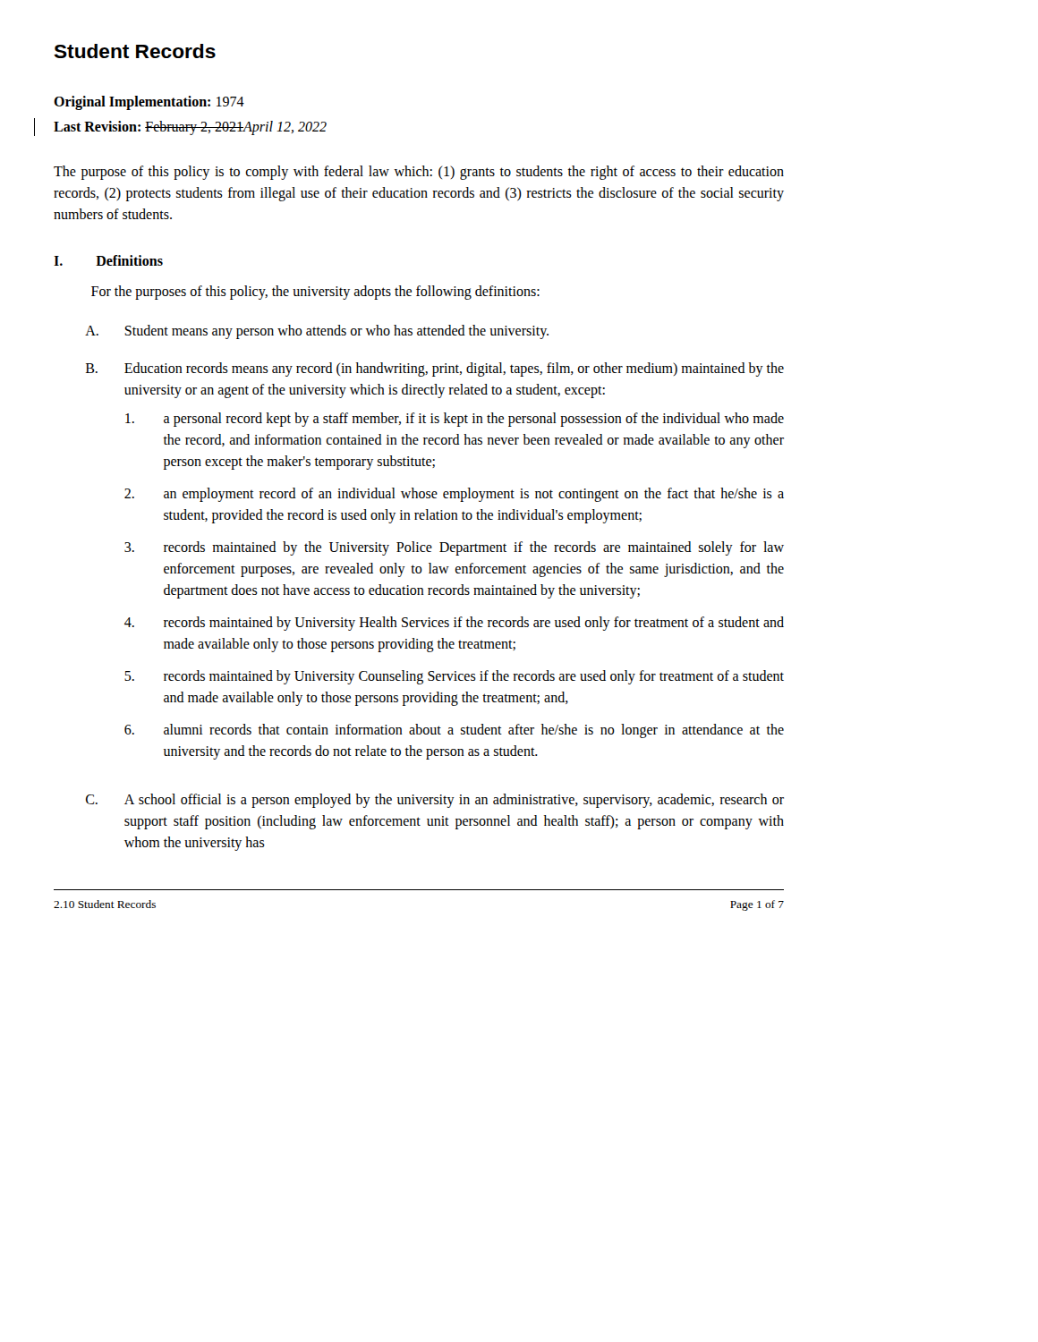Student Records
Original Implementation: 1974
Last Revision: February 2, 2021April 12, 2022
The purpose of this policy is to comply with federal law which: (1) grants to students the right of access to their education records, (2) protects students from illegal use of their education records and (3) restricts the disclosure of the social security numbers of students.
I. Definitions
For the purposes of this policy, the university adopts the following definitions:
A.
Student means any person who attends or who has attended the university.
B.
Education records means any record (in handwriting, print, digital, tapes, film, or other medium) maintained by the university or an agent of the university which is directly related to a student, except:
1. a personal record kept by a staff member, if it is kept in the personal possession of the individual who made the record, and information contained in the record has never been revealed or made available to any other person except the maker's temporary substitute;
2. an employment record of an individual whose employment is not contingent on the fact that he/she is a student, provided the record is used only in relation to the individual's employment;
3. records maintained by the University Police Department if the records are maintained solely for law enforcement purposes, are revealed only to law enforcement agencies of the same jurisdiction, and the department does not have access to education records maintained by the university;
4. records maintained by University Health Services if the records are used only for treatment of a student and made available only to those persons providing the treatment;
5. records maintained by University Counseling Services if the records are used only for treatment of a student and made available only to those persons providing the treatment; and,
6. alumni records that contain information about a student after he/she is no longer in attendance at the university and the records do not relate to the person as a student.
C.
A school official is a person employed by the university in an administrative, supervisory, academic, research or support staff position (including law enforcement unit personnel and health staff); a person or company with whom the university has
2.10 Student Records Page 1 of 7